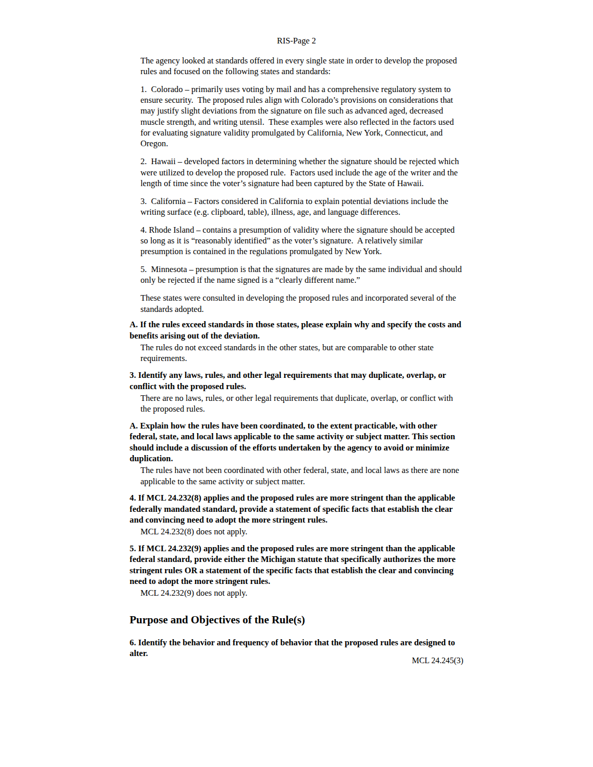RIS-Page 2
The agency looked at standards offered in every single state in order to develop the proposed rules and focused on the following states and standards:
1. Colorado – primarily uses voting by mail and has a comprehensive regulatory system to ensure security. The proposed rules align with Colorado’s provisions on considerations that may justify slight deviations from the signature on file such as advanced aged, decreased muscle strength, and writing utensil. These examples were also reflected in the factors used for evaluating signature validity promulgated by California, New York, Connecticut, and Oregon.
2. Hawaii – developed factors in determining whether the signature should be rejected which were utilized to develop the proposed rule. Factors used include the age of the writer and the length of time since the voter’s signature had been captured by the State of Hawaii.
3. California – Factors considered in California to explain potential deviations include the writing surface (e.g. clipboard, table), illness, age, and language differences.
4. Rhode Island – contains a presumption of validity where the signature should be accepted so long as it is “reasonably identified” as the voter’s signature. A relatively similar presumption is contained in the regulations promulgated by New York.
5. Minnesota – presumption is that the signatures are made by the same individual and should only be rejected if the name signed is a “clearly different name.”
These states were consulted in developing the proposed rules and incorporated several of the standards adopted.
A. If the rules exceed standards in those states, please explain why and specify the costs and benefits arising out of the deviation.
The rules do not exceed standards in the other states, but are comparable to other state requirements.
3. Identify any laws, rules, and other legal requirements that may duplicate, overlap, or conflict with the proposed rules.
There are no laws, rules, or other legal requirements that duplicate, overlap, or conflict with the proposed rules.
A. Explain how the rules have been coordinated, to the extent practicable, with other federal, state, and local laws applicable to the same activity or subject matter. This section should include a discussion of the efforts undertaken by the agency to avoid or minimize duplication.
The rules have not been coordinated with other federal, state, and local laws as there are none applicable to the same activity or subject matter.
4. If MCL 24.232(8) applies and the proposed rules are more stringent than the applicable federally mandated standard, provide a statement of specific facts that establish the clear and convincing need to adopt the more stringent rules.
MCL 24.232(8) does not apply.
5. If MCL 24.232(9) applies and the proposed rules are more stringent than the applicable federal standard, provide either the Michigan statute that specifically authorizes the more stringent rules OR a statement of the specific facts that establish the clear and convincing need to adopt the more stringent rules.
MCL 24.232(9) does not apply.
Purpose and Objectives of the Rule(s)
6. Identify the behavior and frequency of behavior that the proposed rules are designed to alter.
MCL 24.245(3)